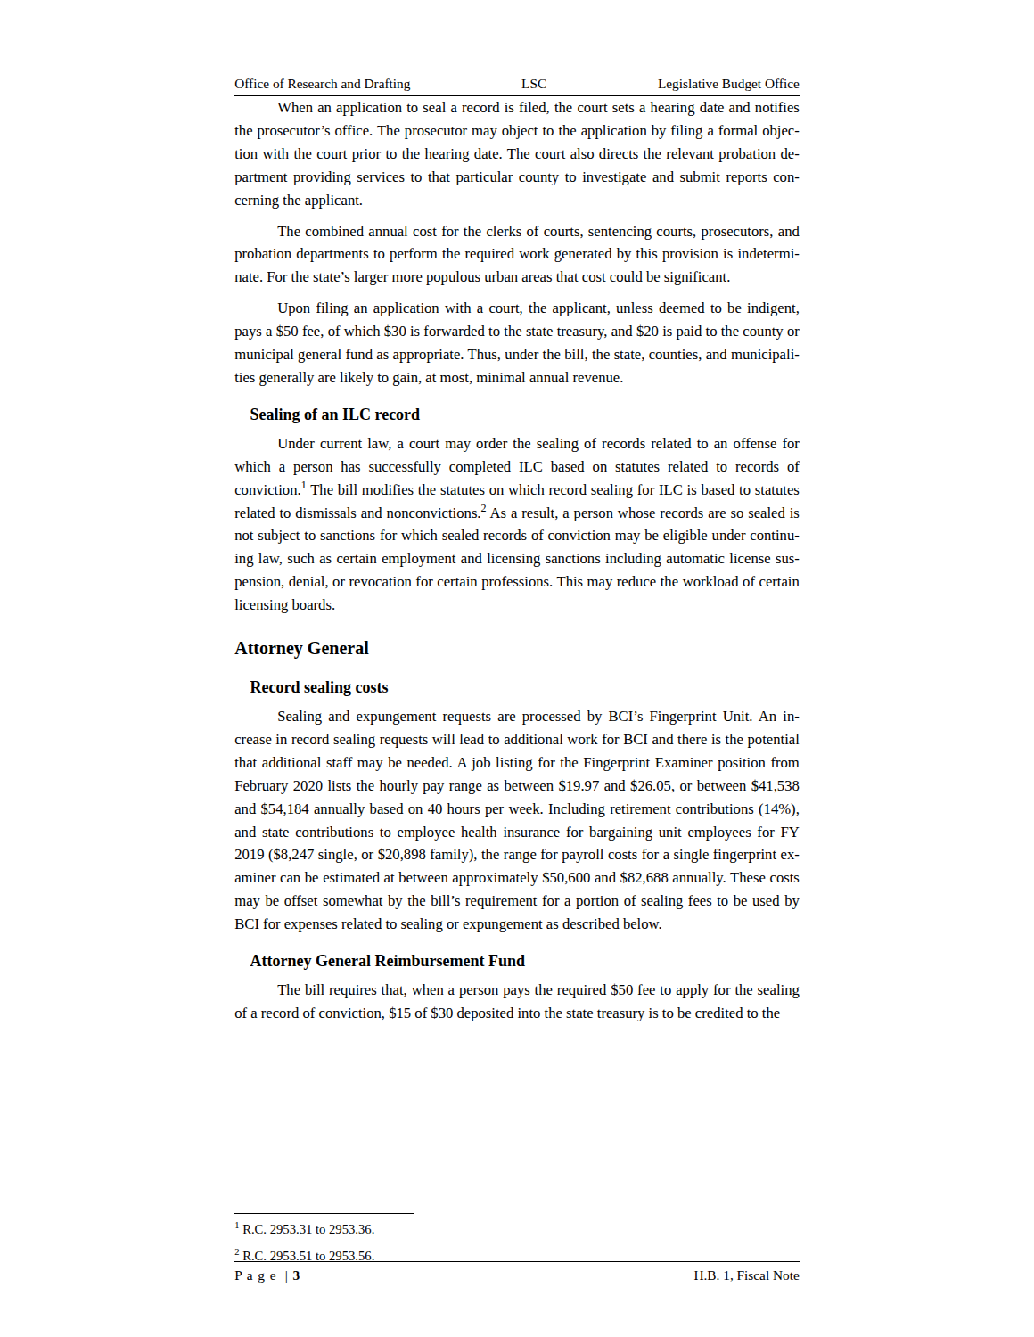Office of Research and Drafting LSC Legislative Budget Office
When an application to seal a record is filed, the court sets a hearing date and notifies the prosecutor’s office. The prosecutor may object to the application by filing a formal objection with the court prior to the hearing date. The court also directs the relevant probation department providing services to that particular county to investigate and submit reports concerning the applicant.
The combined annual cost for the clerks of courts, sentencing courts, prosecutors, and probation departments to perform the required work generated by this provision is indeterminate. For the state’s larger more populous urban areas that cost could be significant.
Upon filing an application with a court, the applicant, unless deemed to be indigent, pays a $50 fee, of which $30 is forwarded to the state treasury, and $20 is paid to the county or municipal general fund as appropriate. Thus, under the bill, the state, counties, and municipalities generally are likely to gain, at most, minimal annual revenue.
Sealing of an ILC record
Under current law, a court may order the sealing of records related to an offense for which a person has successfully completed ILC based on statutes related to records of conviction.1 The bill modifies the statutes on which record sealing for ILC is based to statutes related to dismissals and nonconvictions.2 As a result, a person whose records are so sealed is not subject to sanctions for which sealed records of conviction may be eligible under continuing law, such as certain employment and licensing sanctions including automatic license suspension, denial, or revocation for certain professions. This may reduce the workload of certain licensing boards.
Attorney General
Record sealing costs
Sealing and expungement requests are processed by BCI’s Fingerprint Unit. An increase in record sealing requests will lead to additional work for BCI and there is the potential that additional staff may be needed. A job listing for the Fingerprint Examiner position from February 2020 lists the hourly pay range as between $19.97 and $26.05, or between $41,538 and $54,184 annually based on 40 hours per week. Including retirement contributions (14%), and state contributions to employee health insurance for bargaining unit employees for FY 2019 ($8,247 single, or $20,898 family), the range for payroll costs for a single fingerprint examiner can be estimated at between approximately $50,600 and $82,688 annually. These costs may be offset somewhat by the bill’s requirement for a portion of sealing fees to be used by BCI for expenses related to sealing or expungement as described below.
Attorney General Reimbursement Fund
The bill requires that, when a person pays the required $50 fee to apply for the sealing of a record of conviction, $15 of $30 deposited into the state treasury is to be credited to the
1 R.C. 2953.31 to 2953.36.
2 R.C. 2953.51 to 2953.56.
P a g e | 3 H.B. 1, Fiscal Note